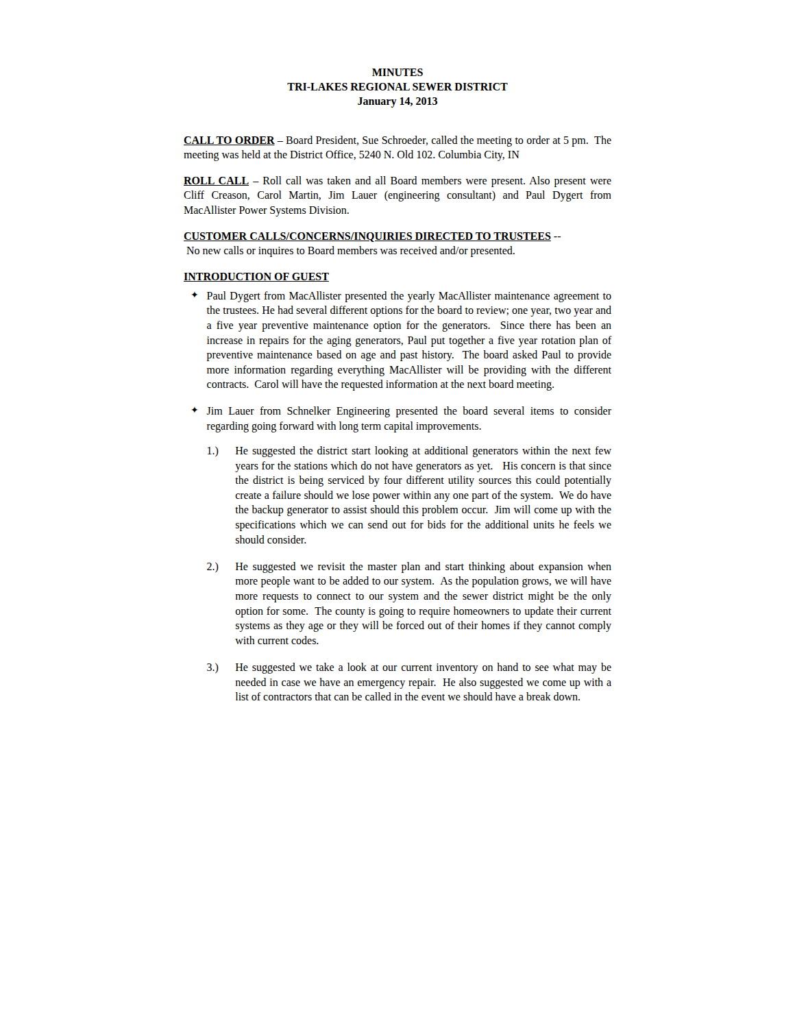MINUTES
TRI-LAKES REGIONAL SEWER DISTRICT
January 14, 2013
CALL TO ORDER – Board President, Sue Schroeder, called the meeting to order at 5 pm. The meeting was held at the District Office, 5240 N. Old 102. Columbia City, IN
ROLL CALL – Roll call was taken and all Board members were present. Also present were Cliff Creason, Carol Martin, Jim Lauer (engineering consultant) and Paul Dygert from MacAllister Power Systems Division.
CUSTOMER CALLS/CONCERNS/INQUIRIES DIRECTED TO TRUSTEES --
No new calls or inquires to Board members was received and/or presented.
INTRODUCTION OF GUEST
Paul Dygert from MacAllister presented the yearly MacAllister maintenance agreement to the trustees. He had several different options for the board to review; one year, two year and a five year preventive maintenance option for the generators. Since there has been an increase in repairs for the aging generators, Paul put together a five year rotation plan of preventive maintenance based on age and past history. The board asked Paul to provide more information regarding everything MacAllister will be providing with the different contracts. Carol will have the requested information at the next board meeting.
Jim Lauer from Schnelker Engineering presented the board several items to consider regarding going forward with long term capital improvements.
1.) He suggested the district start looking at additional generators within the next few years for the stations which do not have generators as yet. His concern is that since the district is being serviced by four different utility sources this could potentially create a failure should we lose power within any one part of the system. We do have the backup generator to assist should this problem occur. Jim will come up with the specifications which we can send out for bids for the additional units he feels we should consider.
2.) He suggested we revisit the master plan and start thinking about expansion when more people want to be added to our system. As the population grows, we will have more requests to connect to our system and the sewer district might be the only option for some. The county is going to require homeowners to update their current systems as they age or they will be forced out of their homes if they cannot comply with current codes.
3.) He suggested we take a look at our current inventory on hand to see what may be needed in case we have an emergency repair. He also suggested we come up with a list of contractors that can be called in the event we should have a break down.